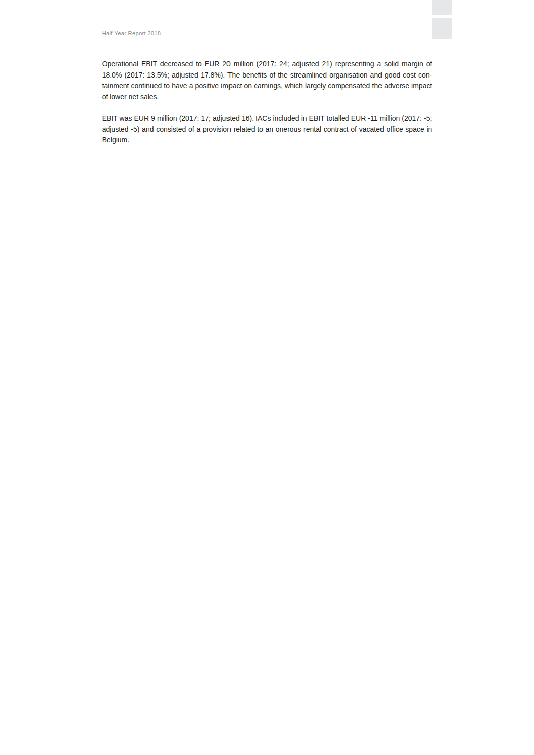Half-Year Report 2018
Operational EBIT decreased to EUR 20 million (2017: 24; adjusted 21) representing a solid margin of 18.0% (2017: 13.5%; adjusted 17.8%). The benefits of the streamlined organisation and good cost containment continued to have a positive impact on earnings, which largely compensated the adverse impact of lower net sales.
EBIT was EUR 9 million (2017: 17; adjusted 16). IACs included in EBIT totalled EUR -11 million (2017: -5; adjusted -5) and consisted of a provision related to an onerous rental contract of vacated office space in Belgium.